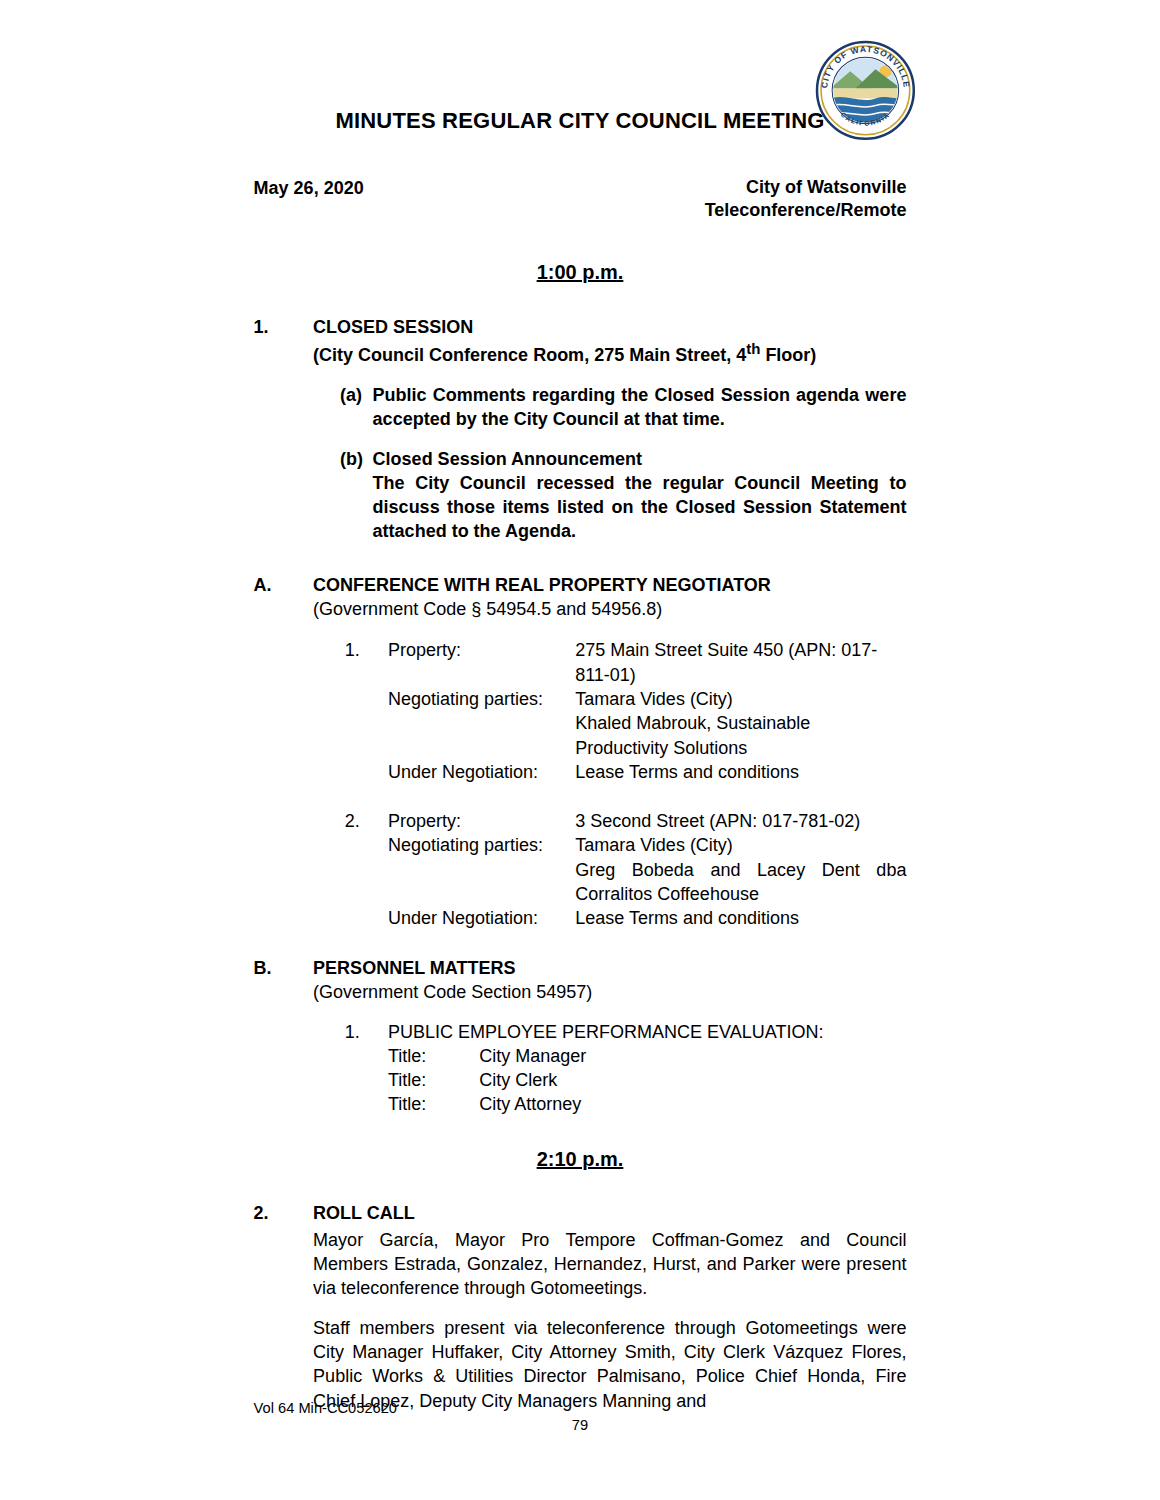CITY OF WATSONVILLE CALIFORNIA
MINUTES REGULAR CITY COUNCIL MEETING
May 26, 2020
City of Watsonville
Teleconference/Remote
1:00 p.m.
1.
CLOSED SESSION
(City Council Conference Room, 275 Main Street, 4th Floor)
(a)
Public Comments regarding the Closed Session agenda were accepted by the City Council at that time.
(b)
Closed Session Announcement
The City Council recessed the regular Council Meeting to discuss those items listed on the Closed Session Statement attached to the Agenda.
A.
CONFERENCE WITH REAL PROPERTY NEGOTIATOR
(Government Code § 54954.5 and 54956.8)
1.
Property:
275 Main Street Suite 450 (APN: 017-811-01)
Negotiating parties:
Tamara Vides (City)
Khaled Mabrouk, Sustainable Productivity Solutions
Under Negotiation:
Lease Terms and conditions
2.
Property:
3 Second Street (APN: 017-781-02)
Negotiating parties:
Tamara Vides (City)
Greg Bobeda and Lacey Dent dba Corralitos Coffeehouse
Under Negotiation:
Lease Terms and conditions
B.
PERSONNEL MATTERS
(Government Code Section 54957)
1.
PUBLIC EMPLOYEE PERFORMANCE EVALUATION:
Title:
City Manager
Title:
City Clerk
Title:
City Attorney
2:10 p.m.
2.
ROLL CALL
Mayor García, Mayor Pro Tempore Coffman-Gomez and Council Members Estrada, Gonzalez, Hernandez, Hurst, and Parker were present via teleconference through Gotomeetings.
Staff members present via teleconference through Gotomeetings were City Manager Huffaker, City Attorney Smith, City Clerk Vázquez Flores, Public Works & Utilities Director Palmisano, Police Chief Honda, Fire Chief Lopez, Deputy City Managers Manning and
Vol 64 Min-CC052620
79